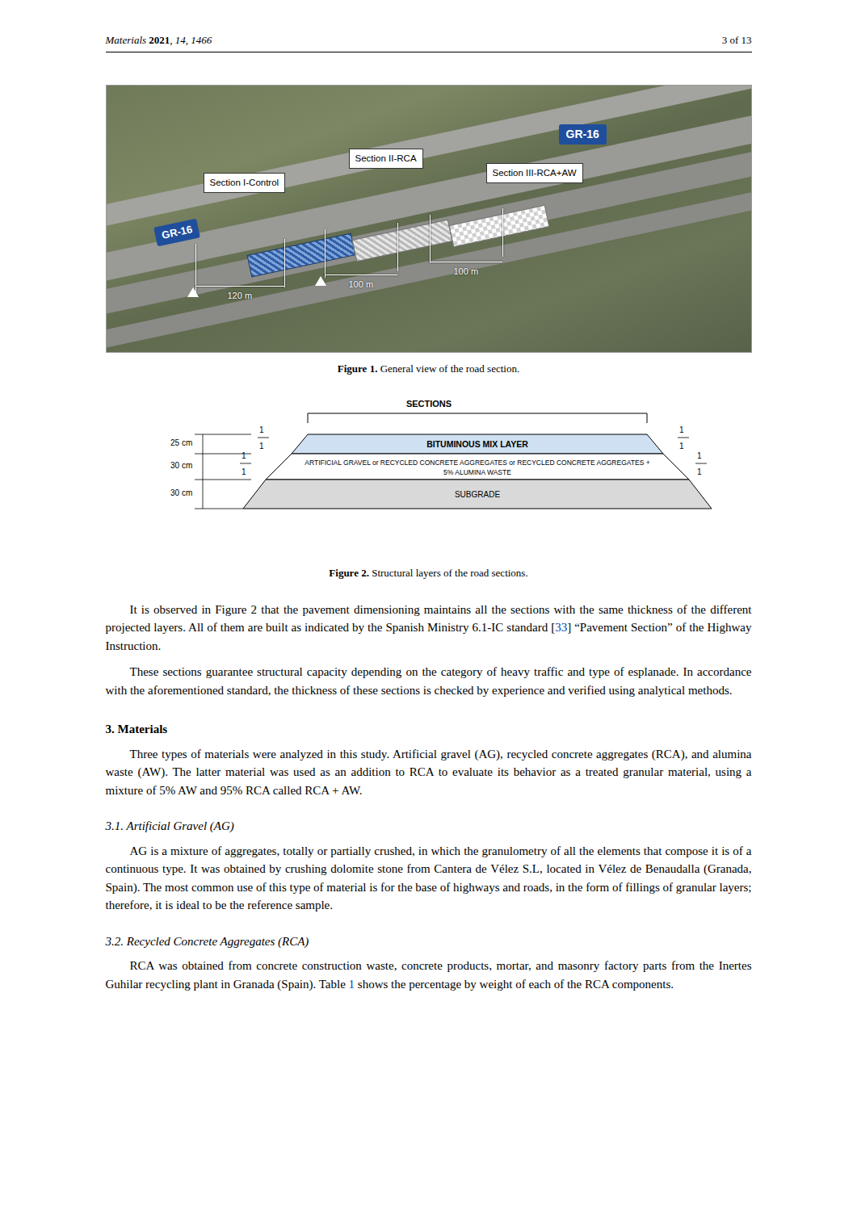Materials 2021, 14, 1466 3 of 13
GR-16
GR-16
Section I-Control
Section II-RCA
Section III-RCA+AW
120 m
100 m
100 m
Figure 1. General view of the road section.
SECTIONS BITUMINOUS MIX LAYER ARTIFICIAL GRAVEL or RECYCLED CONCRETE AGGREGATES or RECYCLED CONCRETE AGGREGATES + 5% ALUMINA WASTE SUBGRADE 25 cm 30 cm 30 cm 1 1 1 1 1 1 1 1
Figure 2. Structural layers of the road sections.
It is observed in Figure 2 that the pavement dimensioning maintains all the sections with the same thickness of the different projected layers. All of them are built as indicated by the Spanish Ministry 6.1-IC standard [33] “Pavement Section” of the Highway Instruction.
These sections guarantee structural capacity depending on the category of heavy traffic and type of esplanade. In accordance with the aforementioned standard, the thickness of these sections is checked by experience and verified using analytical methods.
3. Materials
Three types of materials were analyzed in this study. Artificial gravel (AG), recycled concrete aggregates (RCA), and alumina waste (AW). The latter material was used as an addition to RCA to evaluate its behavior as a treated granular material, using a mixture of 5% AW and 95% RCA called RCA + AW.
3.1. Artificial Gravel (AG)
AG is a mixture of aggregates, totally or partially crushed, in which the granulometry of all the elements that compose it is of a continuous type. It was obtained by crushing dolomite stone from Cantera de Vélez S.L, located in Vélez de Benaudalla (Granada, Spain). The most common use of this type of material is for the base of highways and roads, in the form of fillings of granular layers; therefore, it is ideal to be the reference sample.
3.2. Recycled Concrete Aggregates (RCA)
RCA was obtained from concrete construction waste, concrete products, mortar, and masonry factory parts from the Inertes Guhilar recycling plant in Granada (Spain). Table 1 shows the percentage by weight of each of the RCA components.